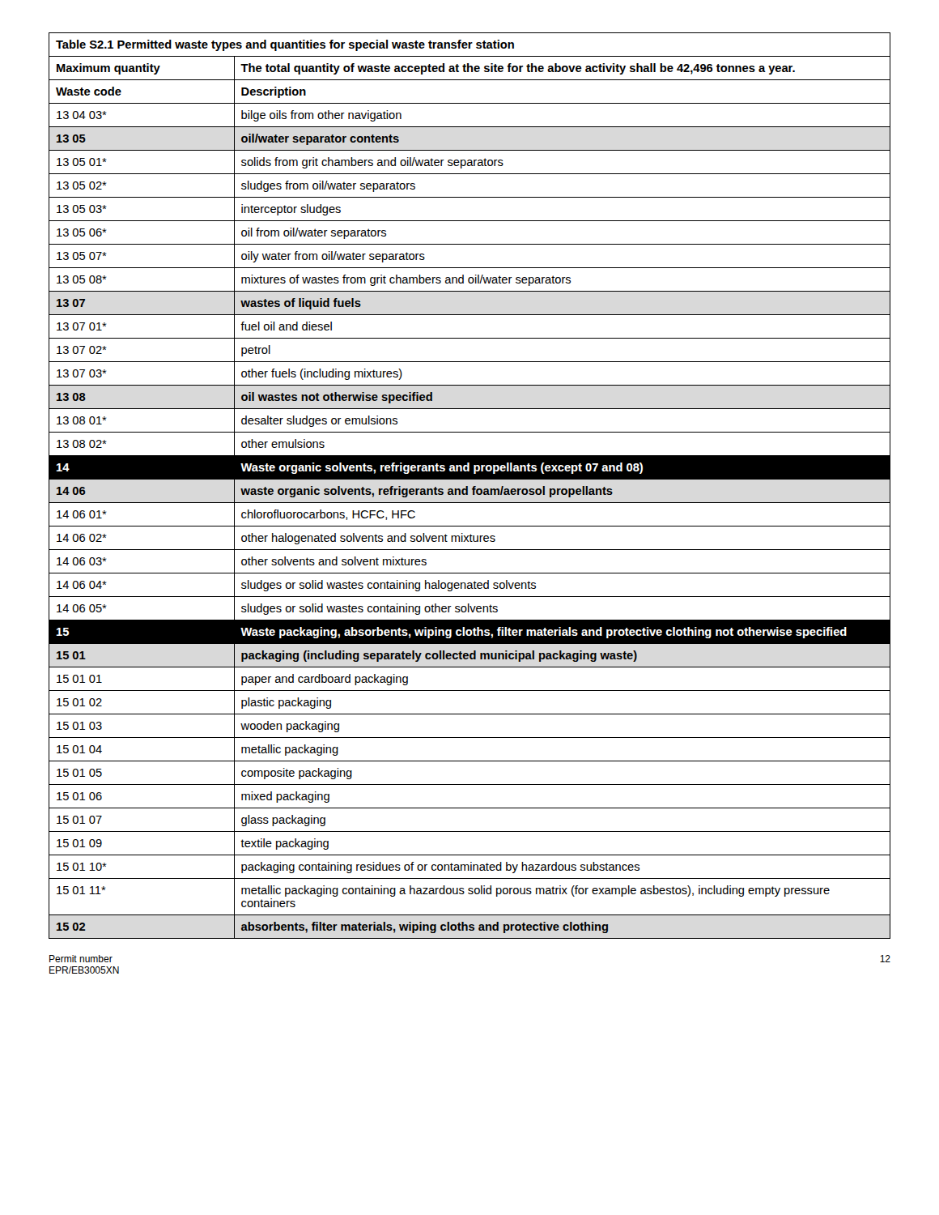Table S2.1 Permitted waste types and quantities for special waste transfer station
| Maximum quantity | The total quantity of waste accepted at the site for the above activity shall be 42,496 tonnes a year. |
| Waste code | Description |
| 13 04 03* | bilge oils from other navigation |
| 13 05 | oil/water separator contents |
| 13 05 01* | solids from grit chambers and oil/water separators |
| 13 05 02* | sludges from oil/water separators |
| 13 05 03* | interceptor sludges |
| 13 05 06* | oil from oil/water separators |
| 13 05 07* | oily water from oil/water separators |
| 13 05 08* | mixtures of wastes from grit chambers and oil/water separators |
| 13 07 | wastes of liquid fuels |
| 13 07 01* | fuel oil and diesel |
| 13 07 02* | petrol |
| 13 07 03* | other fuels (including mixtures) |
| 13 08 | oil wastes not otherwise specified |
| 13 08 01* | desalter sludges or emulsions |
| 13 08 02* | other emulsions |
| 14 | Waste organic solvents, refrigerants and propellants (except 07 and 08) |
| 14 06 | waste organic solvents, refrigerants and foam/aerosol propellants |
| 14 06 01* | chlorofluorocarbons, HCFC, HFC |
| 14 06 02* | other halogenated solvents and solvent mixtures |
| 14 06 03* | other solvents and solvent mixtures |
| 14 06 04* | sludges or solid wastes containing halogenated solvents |
| 14 06 05* | sludges or solid wastes containing other solvents |
| 15 | Waste packaging, absorbents, wiping cloths, filter materials and protective clothing not otherwise specified |
| 15 01 | packaging (including separately collected municipal packaging waste) |
| 15 01 01 | paper and cardboard packaging |
| 15 01 02 | plastic packaging |
| 15 01 03 | wooden packaging |
| 15 01 04 | metallic packaging |
| 15 01 05 | composite packaging |
| 15 01 06 | mixed packaging |
| 15 01 07 | glass packaging |
| 15 01 09 | textile packaging |
| 15 01 10* | packaging containing residues of or contaminated by hazardous substances |
| 15 01 11* | metallic packaging containing a hazardous solid porous matrix (for example asbestos), including empty pressure containers |
| 15 02 | absorbents, filter materials, wiping cloths and protective clothing |
Permit number
EPR/EB3005XN
12